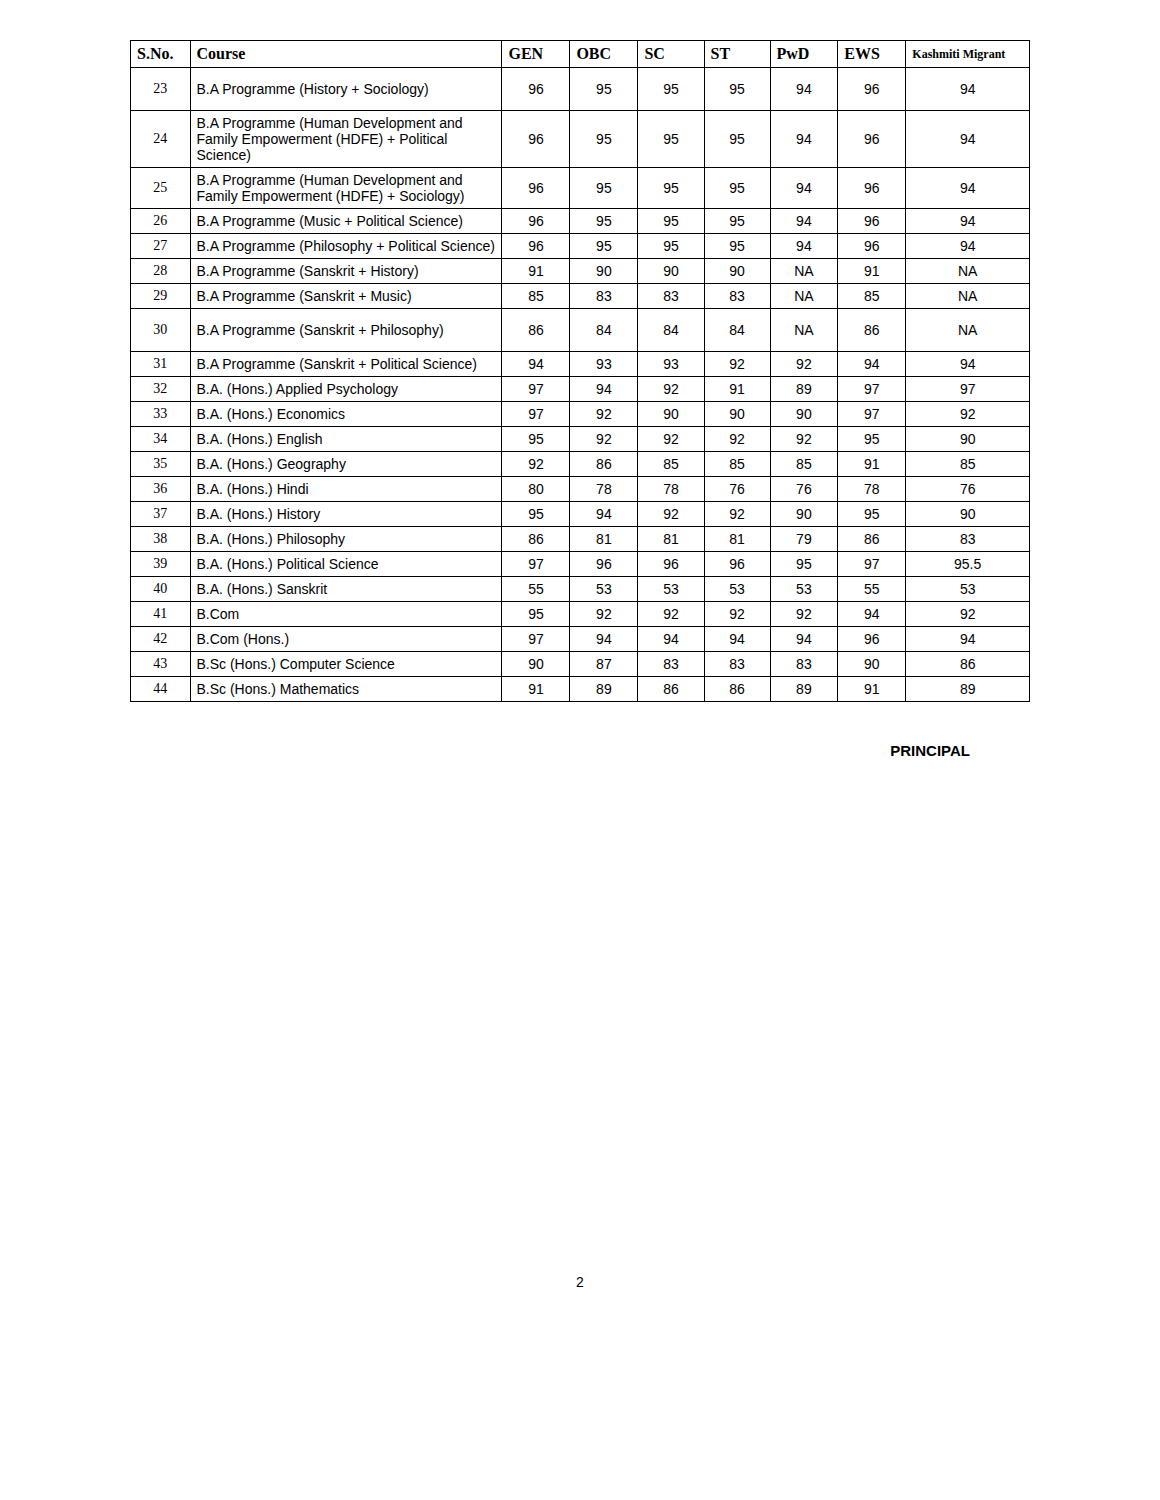| S.No. | Course | GEN | OBC | SC | ST | PwD | EWS | Kashmiti Migrant |
| --- | --- | --- | --- | --- | --- | --- | --- | --- |
| 23 | B.A Programme (History + Sociology) | 96 | 95 | 95 | 95 | 94 | 96 | 94 |
| 24 | B.A Programme (Human Development and Family Empowerment (HDFE) + Political Science) | 96 | 95 | 95 | 95 | 94 | 96 | 94 |
| 25 | B.A Programme (Human Development and Family Empowerment (HDFE) + Sociology) | 96 | 95 | 95 | 95 | 94 | 96 | 94 |
| 26 | B.A Programme (Music + Political Science) | 96 | 95 | 95 | 95 | 94 | 96 | 94 |
| 27 | B.A Programme (Philosophy + Political Science) | 96 | 95 | 95 | 95 | 94 | 96 | 94 |
| 28 | B.A Programme (Sanskrit + History) | 91 | 90 | 90 | 90 | NA | 91 | NA |
| 29 | B.A Programme (Sanskrit + Music) | 85 | 83 | 83 | 83 | NA | 85 | NA |
| 30 | B.A Programme (Sanskrit + Philosophy) | 86 | 84 | 84 | 84 | NA | 86 | NA |
| 31 | B.A Programme (Sanskrit + Political Science) | 94 | 93 | 93 | 92 | 92 | 94 | 94 |
| 32 | B.A. (Hons.) Applied Psychology | 97 | 94 | 92 | 91 | 89 | 97 | 97 |
| 33 | B.A. (Hons.) Economics | 97 | 92 | 90 | 90 | 90 | 97 | 92 |
| 34 | B.A. (Hons.) English | 95 | 92 | 92 | 92 | 92 | 95 | 90 |
| 35 | B.A. (Hons.) Geography | 92 | 86 | 85 | 85 | 85 | 91 | 85 |
| 36 | B.A. (Hons.) Hindi | 80 | 78 | 78 | 76 | 76 | 78 | 76 |
| 37 | B.A. (Hons.) History | 95 | 94 | 92 | 92 | 90 | 95 | 90 |
| 38 | B.A. (Hons.) Philosophy | 86 | 81 | 81 | 81 | 79 | 86 | 83 |
| 39 | B.A. (Hons.) Political Science | 97 | 96 | 96 | 96 | 95 | 97 | 95.5 |
| 40 | B.A. (Hons.) Sanskrit | 55 | 53 | 53 | 53 | 53 | 55 | 53 |
| 41 | B.Com | 95 | 92 | 92 | 92 | 92 | 94 | 92 |
| 42 | B.Com (Hons.) | 97 | 94 | 94 | 94 | 94 | 96 | 94 |
| 43 | B.Sc (Hons.) Computer Science | 90 | 87 | 83 | 83 | 83 | 90 | 86 |
| 44 | B.Sc (Hons.) Mathematics | 91 | 89 | 86 | 86 | 89 | 91 | 89 |
PRINCIPAL
2